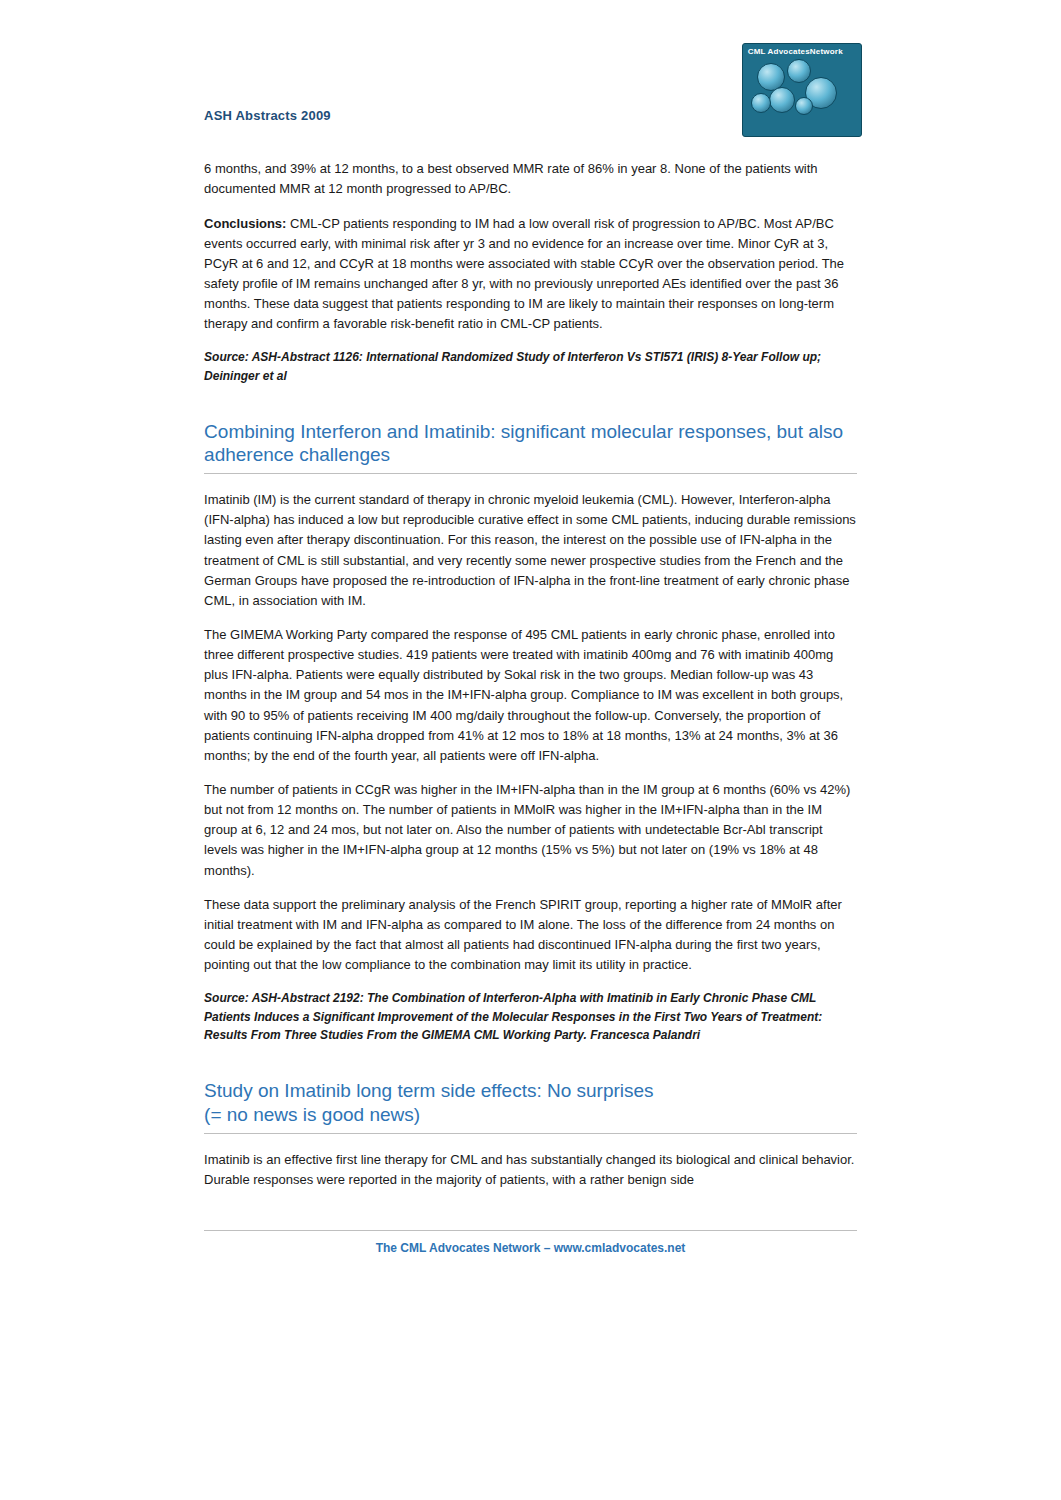CML AdvocatesNetwork
ASH Abstracts 2009
6 months, and 39% at 12 months, to a best observed MMR rate of 86% in year 8. None of the patients with documented MMR at 12 month progressed to AP/BC.
Conclusions: CML-CP patients responding to IM had a low overall risk of progression to AP/BC. Most AP/BC events occurred early, with minimal risk after yr 3 and no evidence for an increase over time. Minor CyR at 3, PCyR at 6 and 12, and CCyR at 18 months were associated with stable CCyR over the observation period. The safety profile of IM remains unchanged after 8 yr, with no previously unreported AEs identified over the past 36 months. These data suggest that patients responding to IM are likely to maintain their responses on long-term therapy and confirm a favorable risk-benefit ratio in CML-CP patients.
Source: ASH-Abstract 1126: International Randomized Study of Interferon Vs STI571 (IRIS) 8-Year Follow up; Deininger et al
Combining Interferon and Imatinib: significant molecular responses, but also adherence challenges
Imatinib (IM) is the current standard of therapy in chronic myeloid leukemia (CML). However, Interferon-alpha (IFN-alpha) has induced a low but reproducible curative effect in some CML patients, inducing durable remissions lasting even after therapy discontinuation. For this reason, the interest on the possible use of IFN-alpha in the treatment of CML is still substantial, and very recently some newer prospective studies from the French and the German Groups have proposed the re-introduction of IFN-alpha in the front-line treatment of early chronic phase CML, in association with IM.
The GIMEMA Working Party compared the response of 495 CML patients in early chronic phase, enrolled into three different prospective studies. 419 patients were treated with imatinib 400mg and 76 with imatinib 400mg plus IFN-alpha. Patients were equally distributed by Sokal risk in the two groups. Median follow-up was 43 months in the IM group and 54 mos in the IM+IFN-alpha group. Compliance to IM was excellent in both groups, with 90 to 95% of patients receiving IM 400 mg/daily throughout the follow-up. Conversely, the proportion of patients continuing IFN-alpha dropped from 41% at 12 mos to 18% at 18 months, 13% at 24 months, 3% at 36 months; by the end of the fourth year, all patients were off IFN-alpha.
The number of patients in CCgR was higher in the IM+IFN-alpha than in the IM group at 6 months (60% vs 42%) but not from 12 months on. The number of patients in MMolR was higher in the IM+IFN-alpha than in the IM group at 6, 12 and 24 mos, but not later on. Also the number of patients with undetectable Bcr-Abl transcript levels was higher in the IM+IFN-alpha group at 12 months (15% vs 5%) but not later on (19% vs 18% at 48 months).
These data support the preliminary analysis of the French SPIRIT group, reporting a higher rate of MMolR after initial treatment with IM and IFN-alpha as compared to IM alone. The loss of the difference from 24 months on could be explained by the fact that almost all patients had discontinued IFN-alpha during the first two years, pointing out that the low compliance to the combination may limit its utility in practice.
Source: ASH-Abstract 2192: The Combination of Interferon-Alpha with Imatinib in Early Chronic Phase CML Patients Induces a Significant Improvement of the Molecular Responses in the First Two Years of Treatment: Results From Three Studies From the GIMEMA CML Working Party. Francesca Palandri
Study on Imatinib long term side effects: No surprises
(= no news is good news)
Imatinib is an effective first line therapy for CML and has substantially changed its biological and clinical behavior. Durable responses were reported in the majority of patients, with a rather benign side
The CML Advocates Network – www.cmladvocates.net